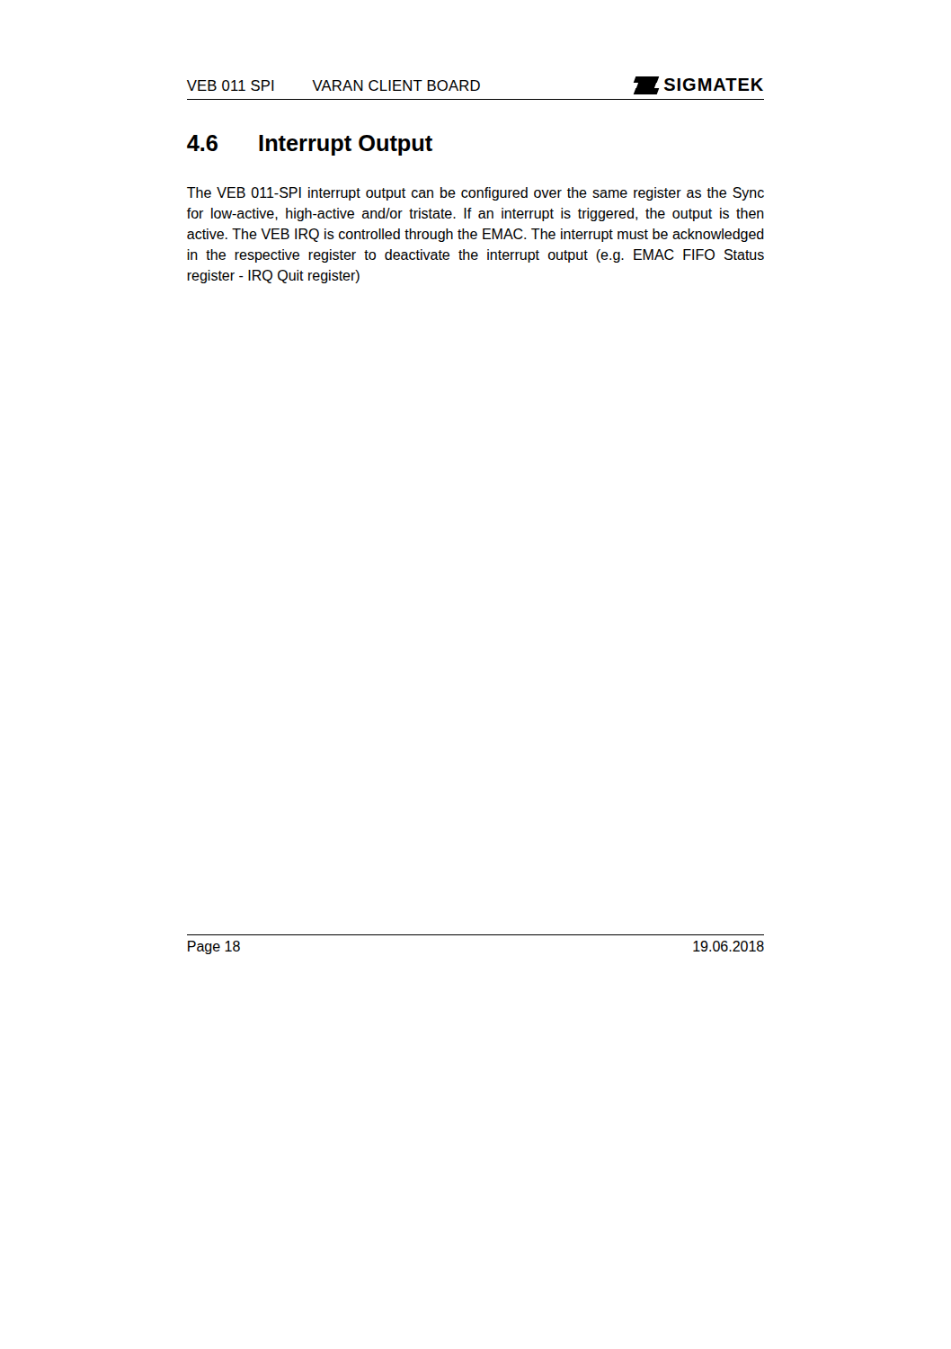VEB 011 SPI VARAN CLIENT BOARD
SIGMATEK
4.6 Interrupt Output
The VEB 011-SPI interrupt output can be configured over the same register as the Sync for low-active, high-active and/or tristate. If an interrupt is triggered, the output is then active. The VEB IRQ is controlled through the EMAC. The interrupt must be acknowledged in the respective register to deactivate the interrupt output (e.g. EMAC FIFO Status register - IRQ Quit register)
Page 18 19.06.2018